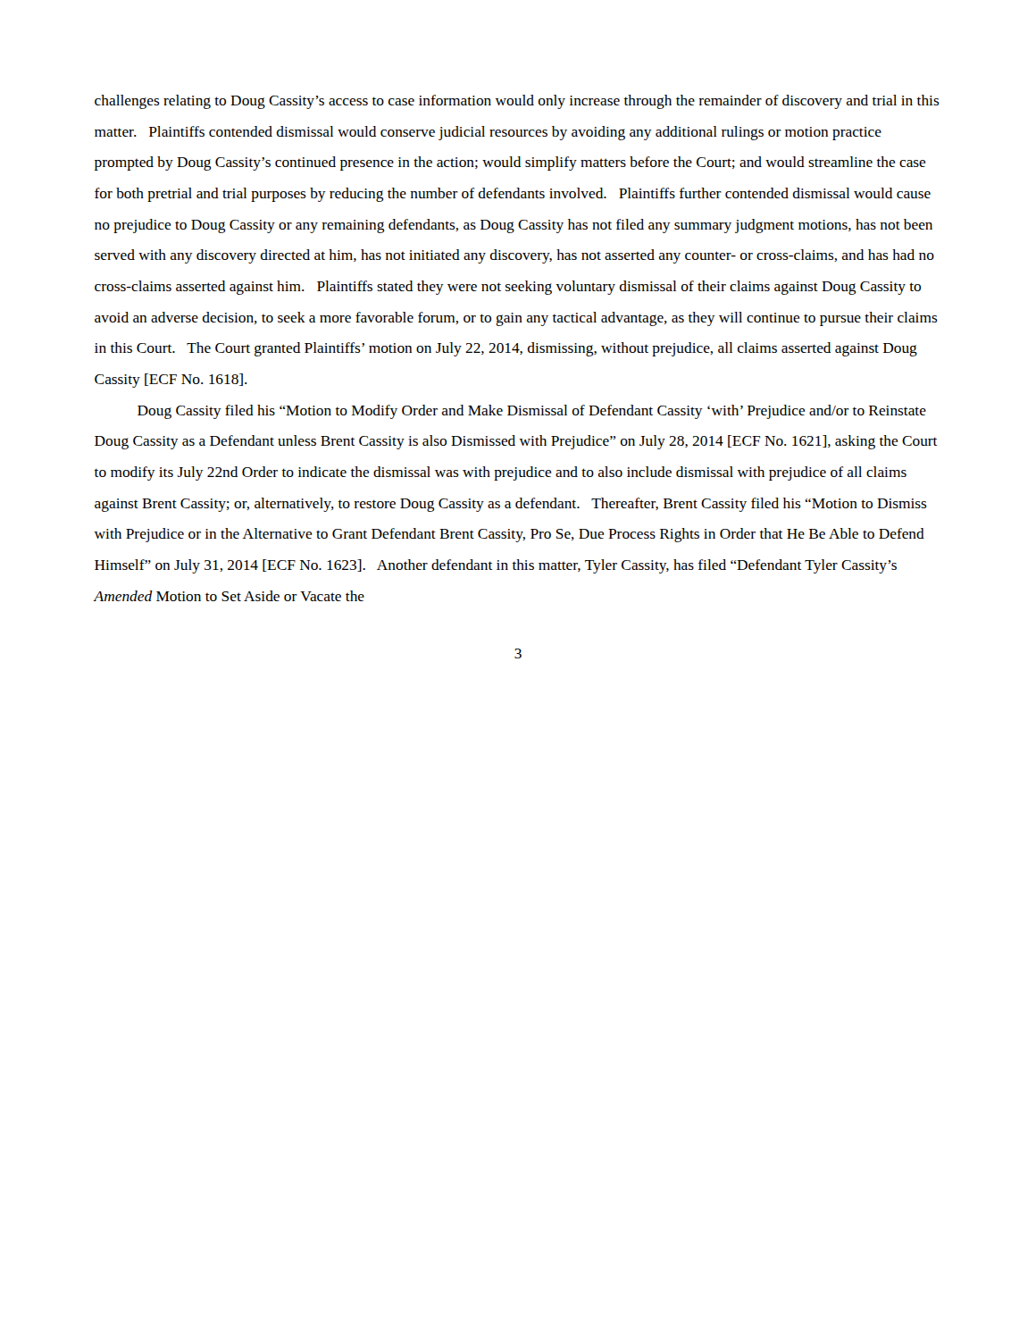challenges relating to Doug Cassity’s access to case information would only increase through the remainder of discovery and trial in this matter. Plaintiffs contended dismissal would conserve judicial resources by avoiding any additional rulings or motion practice prompted by Doug Cassity’s continued presence in the action; would simplify matters before the Court; and would streamline the case for both pretrial and trial purposes by reducing the number of defendants involved. Plaintiffs further contended dismissal would cause no prejudice to Doug Cassity or any remaining defendants, as Doug Cassity has not filed any summary judgment motions, has not been served with any discovery directed at him, has not initiated any discovery, has not asserted any counter- or cross-claims, and has had no cross-claims asserted against him. Plaintiffs stated they were not seeking voluntary dismissal of their claims against Doug Cassity to avoid an adverse decision, to seek a more favorable forum, or to gain any tactical advantage, as they will continue to pursue their claims in this Court. The Court granted Plaintiffs’ motion on July 22, 2014, dismissing, without prejudice, all claims asserted against Doug Cassity [ECF No. 1618].
Doug Cassity filed his “Motion to Modify Order and Make Dismissal of Defendant Cassity ‘with’ Prejudice and/or to Reinstate Doug Cassity as a Defendant unless Brent Cassity is also Dismissed with Prejudice” on July 28, 2014 [ECF No. 1621], asking the Court to modify its July 22nd Order to indicate the dismissal was with prejudice and to also include dismissal with prejudice of all claims against Brent Cassity; or, alternatively, to restore Doug Cassity as a defendant. Thereafter, Brent Cassity filed his “Motion to Dismiss with Prejudice or in the Alternative to Grant Defendant Brent Cassity, Pro Se, Due Process Rights in Order that He Be Able to Defend Himself” on July 31, 2014 [ECF No. 1623]. Another defendant in this matter, Tyler Cassity, has filed “Defendant Tyler Cassity’s Amended Motion to Set Aside or Vacate the
3